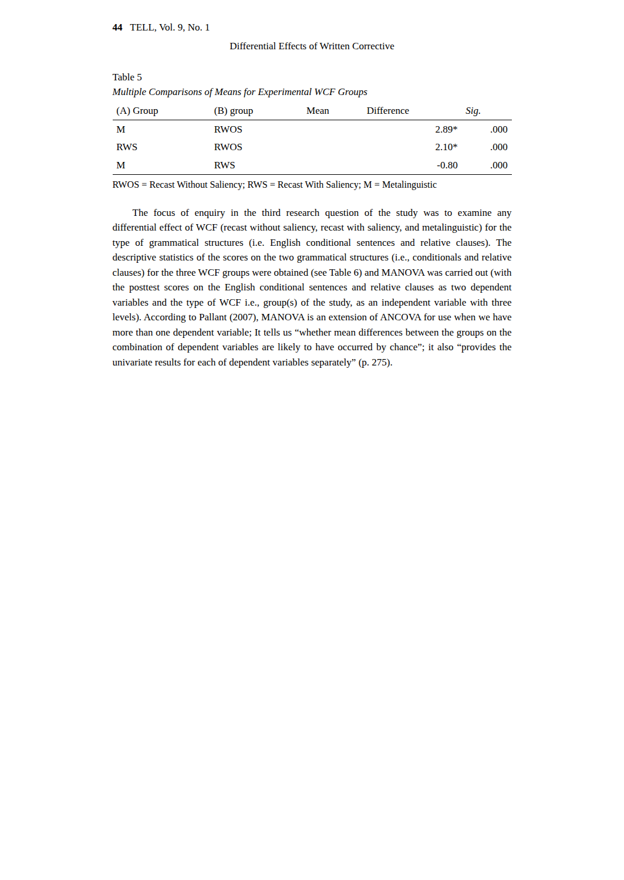44 TELL, Vol. 9, No. 1
Differential Effects of Written Corrective
Table 5
Multiple Comparisons of Means for Experimental WCF Groups
| (A) Group | (B) group | Mean | Difference | Sig. |
| --- | --- | --- | --- | --- |
| M | RWOS | | 2.89* | .000 |
| RWS | RWOS | | 2.10* | .000 |
| M | RWS | | -0.80 | .000 |
RWOS = Recast Without Saliency; RWS = Recast With Saliency; M = Metalinguistic
The focus of enquiry in the third research question of the study was to examine any differential effect of WCF (recast without saliency, recast with saliency, and metalinguistic) for the type of grammatical structures (i.e. English conditional sentences and relative clauses). The descriptive statistics of the scores on the two grammatical structures (i.e., conditionals and relative clauses) for the three WCF groups were obtained (see Table 6) and MANOVA was carried out (with the posttest scores on the English conditional sentences and relative clauses as two dependent variables and the type of WCF i.e., group(s) of the study, as an independent variable with three levels). According to Pallant (2007), MANOVA is an extension of ANCOVA for use when we have more than one dependent variable; It tells us “whether mean differences between the groups on the combination of dependent variables are likely to have occurred by chance”; it also “provides the univariate results for each of dependent variables separately” (p. 275).